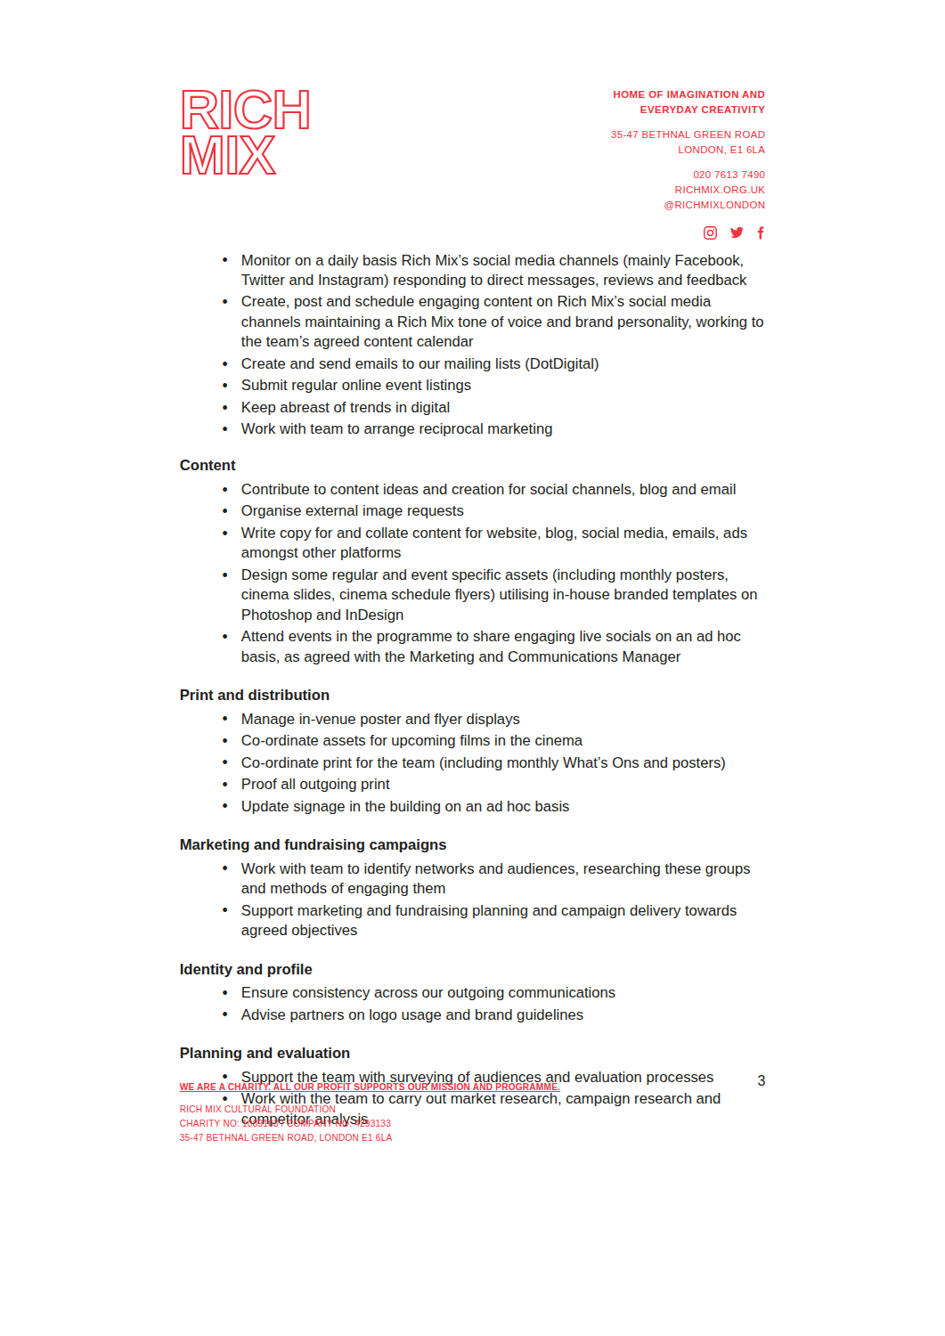Rich Mix
Home of imagination and
everyday creativity
35-47 Bethnal Green Road
London, E1 6LA
020 7613 7490
richmix.org.uk
@richmixlondon
Monitor on a daily basis Rich Mix’s social media channels (mainly Facebook, Twitter and Instagram) responding to direct messages, reviews and feedback
Create, post and schedule engaging content on Rich Mix’s social media channels maintaining a Rich Mix tone of voice and brand personality, working to the team’s agreed content calendar
Create and send emails to our mailing lists (DotDigital)
Submit regular online event listings
Keep abreast of trends in digital
Work with team to arrange reciprocal marketing
Content
Contribute to content ideas and creation for social channels, blog and email
Organise external image requests
Write copy for and collate content for website, blog, social media, emails, ads amongst other platforms
Design some regular and event specific assets (including monthly posters, cinema slides, cinema schedule flyers) utilising in-house branded templates on Photoshop and InDesign
Attend events in the programme to share engaging live socials on an ad hoc basis, as agreed with the Marketing and Communications Manager
Print and distribution
Manage in-venue poster and flyer displays
Co-ordinate assets for upcoming films in the cinema
Co-ordinate print for the team (including monthly What’s Ons and posters)
Proof all outgoing print
Update signage in the building on an ad hoc basis
Marketing and fundraising campaigns
Work with team to identify networks and audiences, researching these groups and methods of engaging them
Support marketing and fundraising planning and campaign delivery towards agreed objectives
Identity and profile
Ensure consistency across our outgoing communications
Advise partners on logo usage and brand guidelines
Planning and evaluation
Support the team with surveying of audiences and evaluation processes
Work with the team to carry out market research, campaign research and competitor analysis
3
We are a charity. All our profit supports our mission and programme.
Rich Mix Cultural Foundation
Charity No: 1089163 / Company No: 4293133
35-47 Bethnal Green Road, London E1 6LA